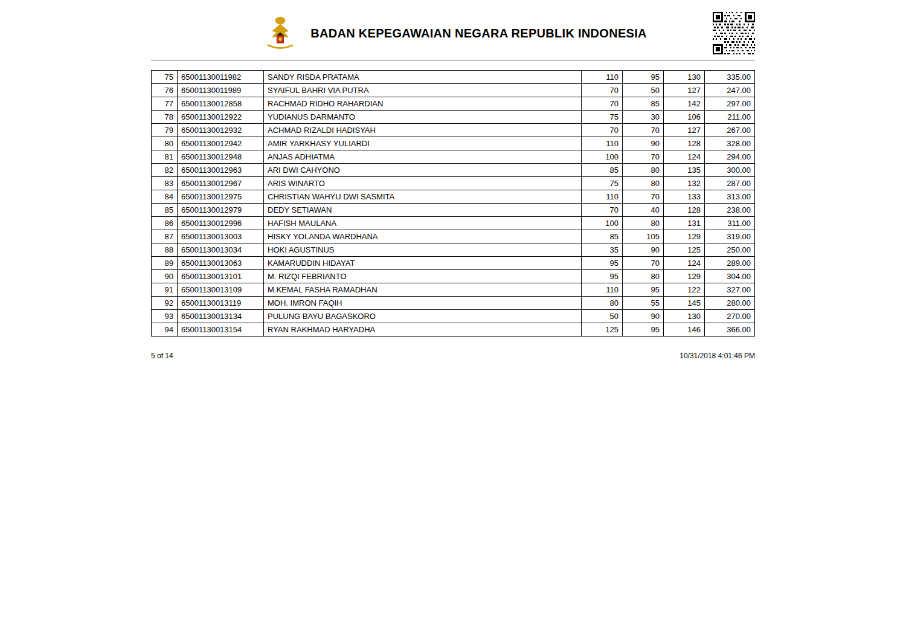BADAN KEPEGAWAIAN NEGARA REPUBLIK INDONESIA
| 75 | 65001130011982 | SANDY RISDA PRATAMA | 110 | 95 | 130 | 335.00 |
| 76 | 65001130011989 | SYAIFUL BAHRI VIA PUTRA | 70 | 50 | 127 | 247.00 |
| 77 | 65001130012858 | RACHMAD RIDHO RAHARDIAN | 70 | 85 | 142 | 297.00 |
| 78 | 65001130012922 | YUDIANUS DARMANTO | 75 | 30 | 106 | 211.00 |
| 79 | 65001130012932 | ACHMAD RIZALDI HADISYAH | 70 | 70 | 127 | 267.00 |
| 80 | 65001130012942 | AMIR YARKHASY YULIARDI | 110 | 90 | 128 | 328.00 |
| 81 | 65001130012948 | ANJAS ADHIATMA | 100 | 70 | 124 | 294.00 |
| 82 | 65001130012963 | ARI DWI CAHYONO | 85 | 80 | 135 | 300.00 |
| 83 | 65001130012967 | ARIS WINARTO | 75 | 80 | 132 | 287.00 |
| 84 | 65001130012975 | CHRISTIAN WAHYU DWI SASMITA | 110 | 70 | 133 | 313.00 |
| 85 | 65001130012979 | DEDY SETIAWAN | 70 | 40 | 128 | 238.00 |
| 86 | 65001130012996 | HAFISH MAULANA | 100 | 80 | 131 | 311.00 |
| 87 | 65001130013003 | HISKY YOLANDA WARDHANA | 85 | 105 | 129 | 319.00 |
| 88 | 65001130013034 | HOKI AGUSTINUS | 35 | 90 | 125 | 250.00 |
| 89 | 65001130013063 | KAMARUDDIN HIDAYAT | 95 | 70 | 124 | 289.00 |
| 90 | 65001130013101 | M. RIZQI FEBRIANTO | 95 | 80 | 129 | 304.00 |
| 91 | 65001130013109 | M.KEMAL FASHA RAMADHAN | 110 | 95 | 122 | 327.00 |
| 92 | 65001130013119 | MOH. IMRON FAQIH | 80 | 55 | 145 | 280.00 |
| 93 | 65001130013134 | PULUNG BAYU BAGASKORO | 50 | 90 | 130 | 270.00 |
| 94 | 65001130013154 | RYAN RAKHMAD HARYADHA | 125 | 95 | 146 | 366.00 |
5 of 14
10/31/2018 4:01:46 PM